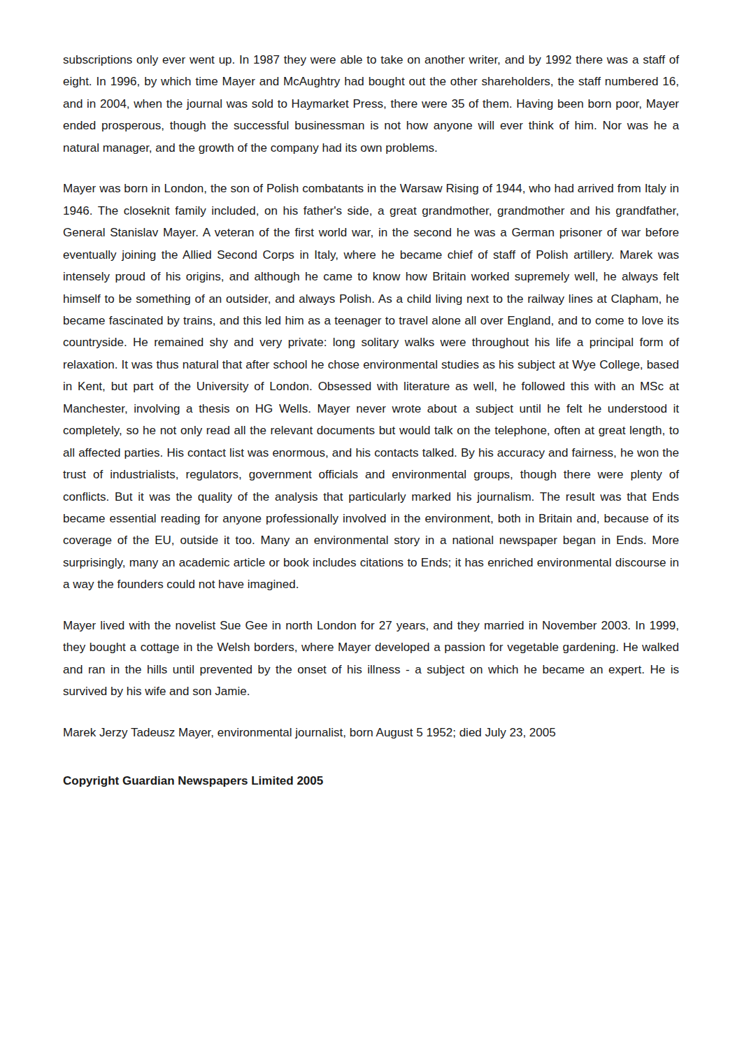subscriptions only ever went up. In 1987 they were able to take on another writer, and by 1992 there was a staff of eight. In 1996, by which time Mayer and McAughtry had bought out the other shareholders, the staff numbered 16, and in 2004, when the journal was sold to Haymarket Press, there were 35 of them. Having been born poor, Mayer ended prosperous, though the successful businessman is not how anyone will ever think of him. Nor was he a natural manager, and the growth of the company had its own problems.
Mayer was born in London, the son of Polish combatants in the Warsaw Rising of 1944, who had arrived from Italy in 1946. The closeknit family included, on his father's side, a great grandmother, grandmother and his grandfather, General Stanislav Mayer. A veteran of the first world war, in the second he was a German prisoner of war before eventually joining the Allied Second Corps in Italy, where he became chief of staff of Polish artillery. Marek was intensely proud of his origins, and although he came to know how Britain worked supremely well, he always felt himself to be something of an outsider, and always Polish. As a child living next to the railway lines at Clapham, he became fascinated by trains, and this led him as a teenager to travel alone all over England, and to come to love its countryside. He remained shy and very private: long solitary walks were throughout his life a principal form of relaxation. It was thus natural that after school he chose environmental studies as his subject at Wye College, based in Kent, but part of the University of London. Obsessed with literature as well, he followed this with an MSc at Manchester, involving a thesis on HG Wells. Mayer never wrote about a subject until he felt he understood it completely, so he not only read all the relevant documents but would talk on the telephone, often at great length, to all affected parties. His contact list was enormous, and his contacts talked. By his accuracy and fairness, he won the trust of industrialists, regulators, government officials and environmental groups, though there were plenty of conflicts. But it was the quality of the analysis that particularly marked his journalism. The result was that Ends became essential reading for anyone professionally involved in the environment, both in Britain and, because of its coverage of the EU, outside it too. Many an environmental story in a national newspaper began in Ends. More surprisingly, many an academic article or book includes citations to Ends; it has enriched environmental discourse in a way the founders could not have imagined.
Mayer lived with the novelist Sue Gee in north London for 27 years, and they married in November 2003. In 1999, they bought a cottage in the Welsh borders, where Mayer developed a passion for vegetable gardening. He walked and ran in the hills until prevented by the onset of his illness - a subject on which he became an expert. He is survived by his wife and son Jamie.
Marek Jerzy Tadeusz Mayer, environmental journalist, born August 5 1952; died July 23, 2005
Copyright Guardian Newspapers Limited 2005